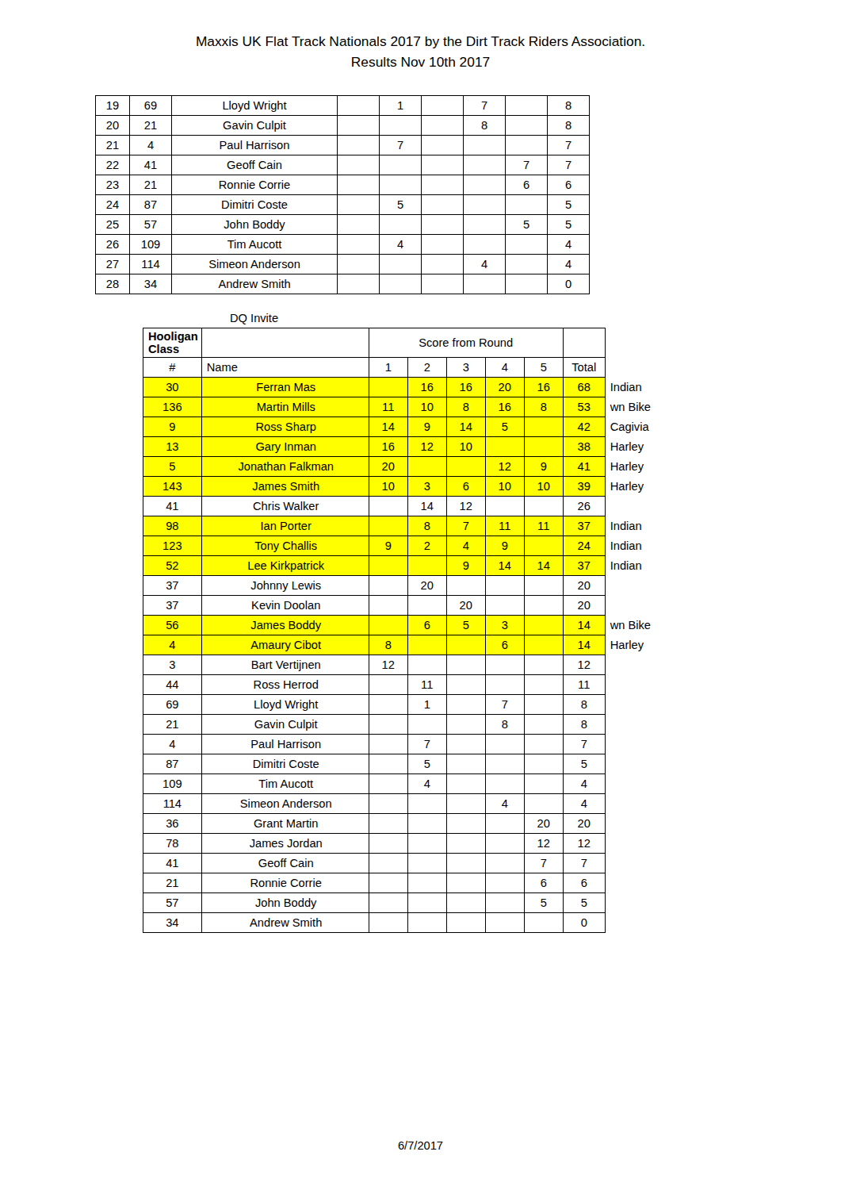Maxxis UK Flat Track Nationals 2017 by the Dirt Track Riders Association.
Results Nov 10th 2017
| 19 | 69 | Lloyd Wright | | 1 | | 7 | | 8 |
| 20 | 21 | Gavin Culpit | | | | 8 | | 8 |
| 21 | 4 | Paul Harrison | | 7 | | | | 7 |
| 22 | 41 | Geoff Cain | | | | | 7 | 7 |
| 23 | 21 | Ronnie Corrie | | | | | 6 | 6 |
| 24 | 87 | Dimitri Coste | | 5 | | | | 5 |
| 25 | 57 | John Boddy | | | | | 5 | 5 |
| 26 | 109 | Tim Aucott | | 4 | | | | 4 |
| 27 | 114 | Simeon Anderson | | | | 4 | | 4 |
| 28 | 34 | Andrew Smith | | | | | | 0 |
DQ Invite
| Hooligan Class | | Score from Round | | |
| # | Name | 1 | 2 | 3 | 4 | 5 | Total | |
| 30 | Ferran Mas | | 16 | 16 | 20 | 16 | 68 | Indian |
| 136 | Martin Mills | 11 | 10 | 8 | 16 | 8 | 53 | wn Bike |
| 9 | Ross Sharp | 14 | 9 | 14 | 5 | | 42 | Cagivia |
| 13 | Gary Inman | 16 | 12 | 10 | | | 38 | Harley |
| 5 | Jonathan Falkman | 20 | | | 12 | 9 | 41 | Harley |
| 143 | James Smith | 10 | 3 | 6 | 10 | 10 | 39 | Harley |
| 41 | Chris Walker | | 14 | 12 | | | 26 | |
| 98 | Ian Porter | | 8 | 7 | 11 | 11 | 37 | Indian |
| 123 | Tony Challis | 9 | 2 | 4 | 9 | | 24 | Indian |
| 52 | Lee Kirkpatrick | | | 9 | 14 | 14 | 37 | Indian |
| 37 | Johnny Lewis | | 20 | | | | 20 | |
| 37 | Kevin Doolan | | | 20 | | | 20 | |
| 56 | James Boddy | | 6 | 5 | 3 | | 14 | wn Bike |
| 4 | Amaury Cibot | 8 | | | 6 | | 14 | Harley |
| 3 | Bart Vertijnen | 12 | | | | | 12 | |
| 44 | Ross Herrod | | 11 | | | | 11 | |
| 69 | Lloyd Wright | | 1 | | 7 | | 8 | |
| 21 | Gavin Culpit | | | | 8 | | 8 | |
| 4 | Paul Harrison | | 7 | | | | 7 | |
| 87 | Dimitri Coste | | 5 | | | | 5 | |
| 109 | Tim Aucott | | 4 | | | | 4 | |
| 114 | Simeon Anderson | | | | 4 | | 4 | |
| 36 | Grant Martin | | | | | 20 | 20 | |
| 78 | James Jordan | | | | | 12 | 12 | |
| 41 | Geoff Cain | | | | | 7 | 7 | |
| 21 | Ronnie Corrie | | | | | 6 | 6 | |
| 57 | John Boddy | | | | | 5 | 5 | |
| 34 | Andrew Smith | | | | | | 0 | |
6/7/2017